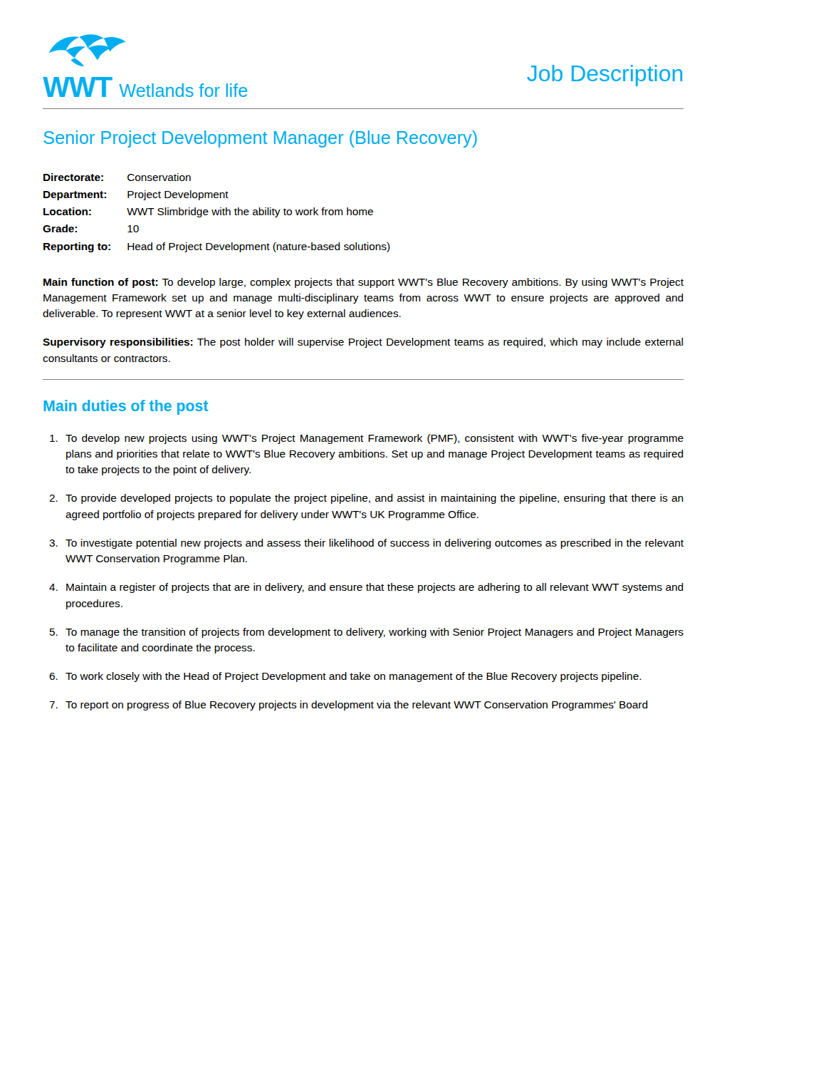WWT Wetlands for life
Job Description
Senior Project Development Manager (Blue Recovery)
| Directorate: | Conservation |
| Department: | Project Development |
| Location: | WWT Slimbridge with the ability to work from home |
| Grade: | 10 |
| Reporting to: | Head of Project Development (nature-based solutions) |
Main function of post: To develop large, complex projects that support WWT's Blue Recovery ambitions. By using WWT's Project Management Framework set up and manage multi-disciplinary teams from across WWT to ensure projects are approved and deliverable. To represent WWT at a senior level to key external audiences.
Supervisory responsibilities: The post holder will supervise Project Development teams as required, which may include external consultants or contractors.
Main duties of the post
To develop new projects using WWT's Project Management Framework (PMF), consistent with WWT's five-year programme plans and priorities that relate to WWT's Blue Recovery ambitions. Set up and manage Project Development teams as required to take projects to the point of delivery.
To provide developed projects to populate the project pipeline, and assist in maintaining the pipeline, ensuring that there is an agreed portfolio of projects prepared for delivery under WWT's UK Programme Office.
To investigate potential new projects and assess their likelihood of success in delivering outcomes as prescribed in the relevant WWT Conservation Programme Plan.
Maintain a register of projects that are in delivery, and ensure that these projects are adhering to all relevant WWT systems and procedures.
To manage the transition of projects from development to delivery, working with Senior Project Managers and Project Managers to facilitate and coordinate the process.
To work closely with the Head of Project Development and take on management of the Blue Recovery projects pipeline.
To report on progress of Blue Recovery projects in development via the relevant WWT Conservation Programmes' Board